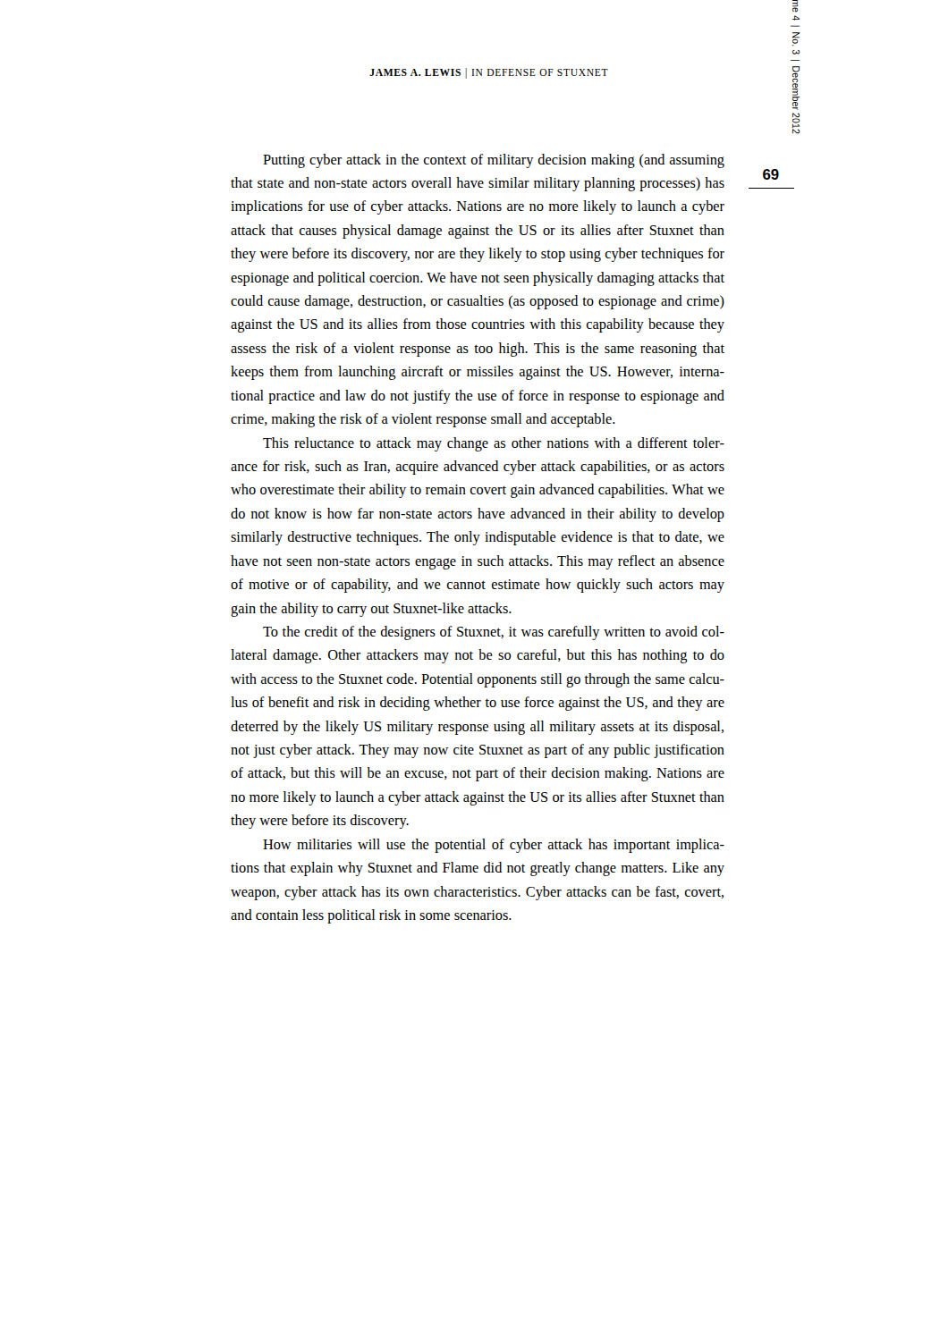James A. Lewis|In Defense of Stuxnet
69
Military and Strategic Affairs|Volume 4|No. 3|December 2012
Putting cyber attack in the context of military decision making (and assuming that state and non-state actors overall have similar military planning processes) has implications for use of cyber attacks. Nations are no more likely to launch a cyber attack that causes physical damage against the US or its allies after Stuxnet than they were before its discovery, nor are they likely to stop using cyber techniques for espionage and political coercion. We have not seen physically damaging attacks that could cause damage, destruction, or casualties (as opposed to espionage and crime) against the US and its allies from those countries with this capability because they assess the risk of a violent response as too high. This is the same reasoning that keeps them from launching aircraft or missiles against the US. However, international practice and law do not justify the use of force in response to espionage and crime, making the risk of a violent response small and acceptable.
This reluctance to attack may change as other nations with a different tolerance for risk, such as Iran, acquire advanced cyber attack capabilities, or as actors who overestimate their ability to remain covert gain advanced capabilities. What we do not know is how far non-state actors have advanced in their ability to develop similarly destructive techniques. The only indisputable evidence is that to date, we have not seen non-state actors engage in such attacks. This may reflect an absence of motive or of capability, and we cannot estimate how quickly such actors may gain the ability to carry out Stuxnet-like attacks.
To the credit of the designers of Stuxnet, it was carefully written to avoid collateral damage. Other attackers may not be so careful, but this has nothing to do with access to the Stuxnet code. Potential opponents still go through the same calculus of benefit and risk in deciding whether to use force against the US, and they are deterred by the likely US military response using all military assets at its disposal, not just cyber attack. They may now cite Stuxnet as part of any public justification of attack, but this will be an excuse, not part of their decision making. Nations are no more likely to launch a cyber attack against the US or its allies after Stuxnet than they were before its discovery.
How militaries will use the potential of cyber attack has important implications that explain why Stuxnet and Flame did not greatly change matters. Like any weapon, cyber attack has its own characteristics. Cyber attacks can be fast, covert, and contain less political risk in some scenarios.